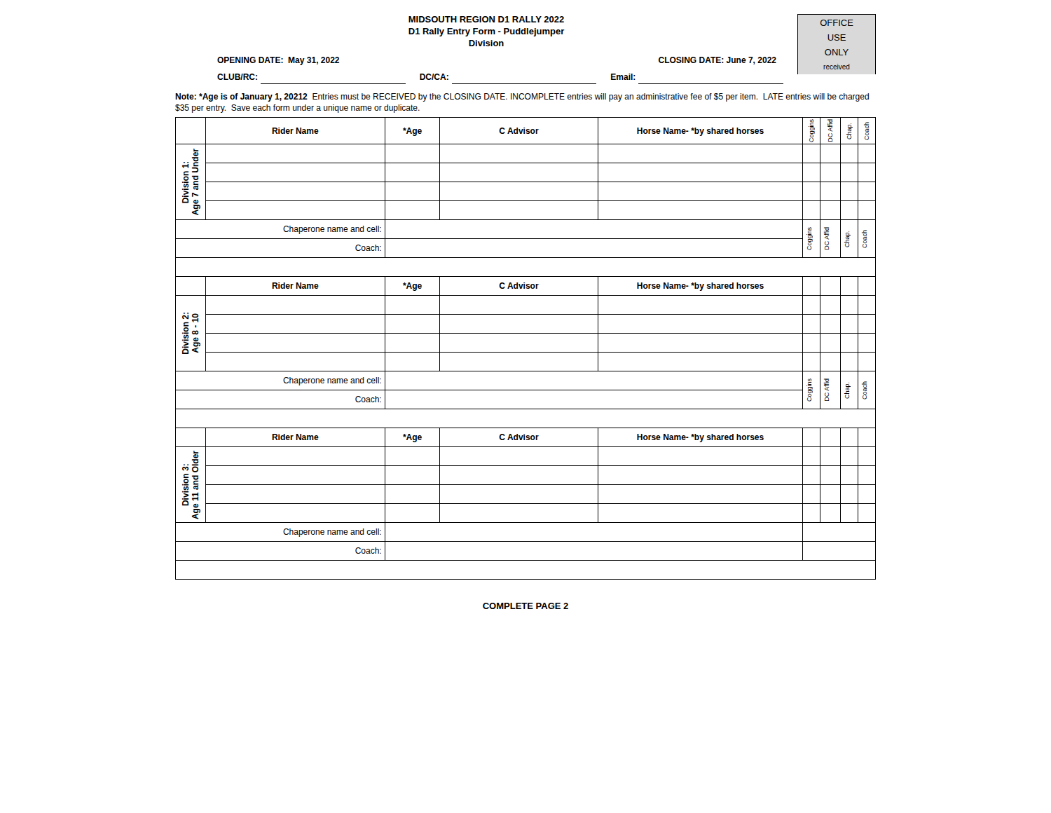MIDSOUTH REGION D1 RALLY 2022
D1 Rally Entry Form - Puddlejumper
Division
OPENING DATE: May 31, 2022 CLOSING DATE: June 7, 2022
CLUB/RC: DC/CA: Email:
OFFICE
USE
ONLY
received
Note: *Age is of January 1, 20212 Entries must be RECEIVED by the CLOSING DATE. INCOMPLETE entries will pay an administrative fee of $5 per item. LATE entries will be charged $35 per entry. Save each form under a unique name or duplicate.
| | Rider Name | *Age | C Advisor | Horse Name- *by shared horses | Coggins | DC Affid | Chap. | Coach |
| Division 1: Age 7 and Under | | | | | | | | |
| Chaperone name and cell: | | Coggins | DC Affid | Chap. | Coach |
| Coach: | |
| | Rider Name | *Age | C Advisor | Horse Name- *by shared horses | | | | |
| Division 2: Age 8 - 10 | | | | | | | | |
| Chaperone name and cell: | | Coggins | DC Affid | Chap. | Coach |
| Coach: | |
| | Rider Name | *Age | C Advisor | Horse Name- *by shared horses | | | | |
| Division 3: Age 11 and Older | | | | | | | | |
| Chaperone name and cell: | | |
| Coach: | | |
COMPLETE PAGE 2